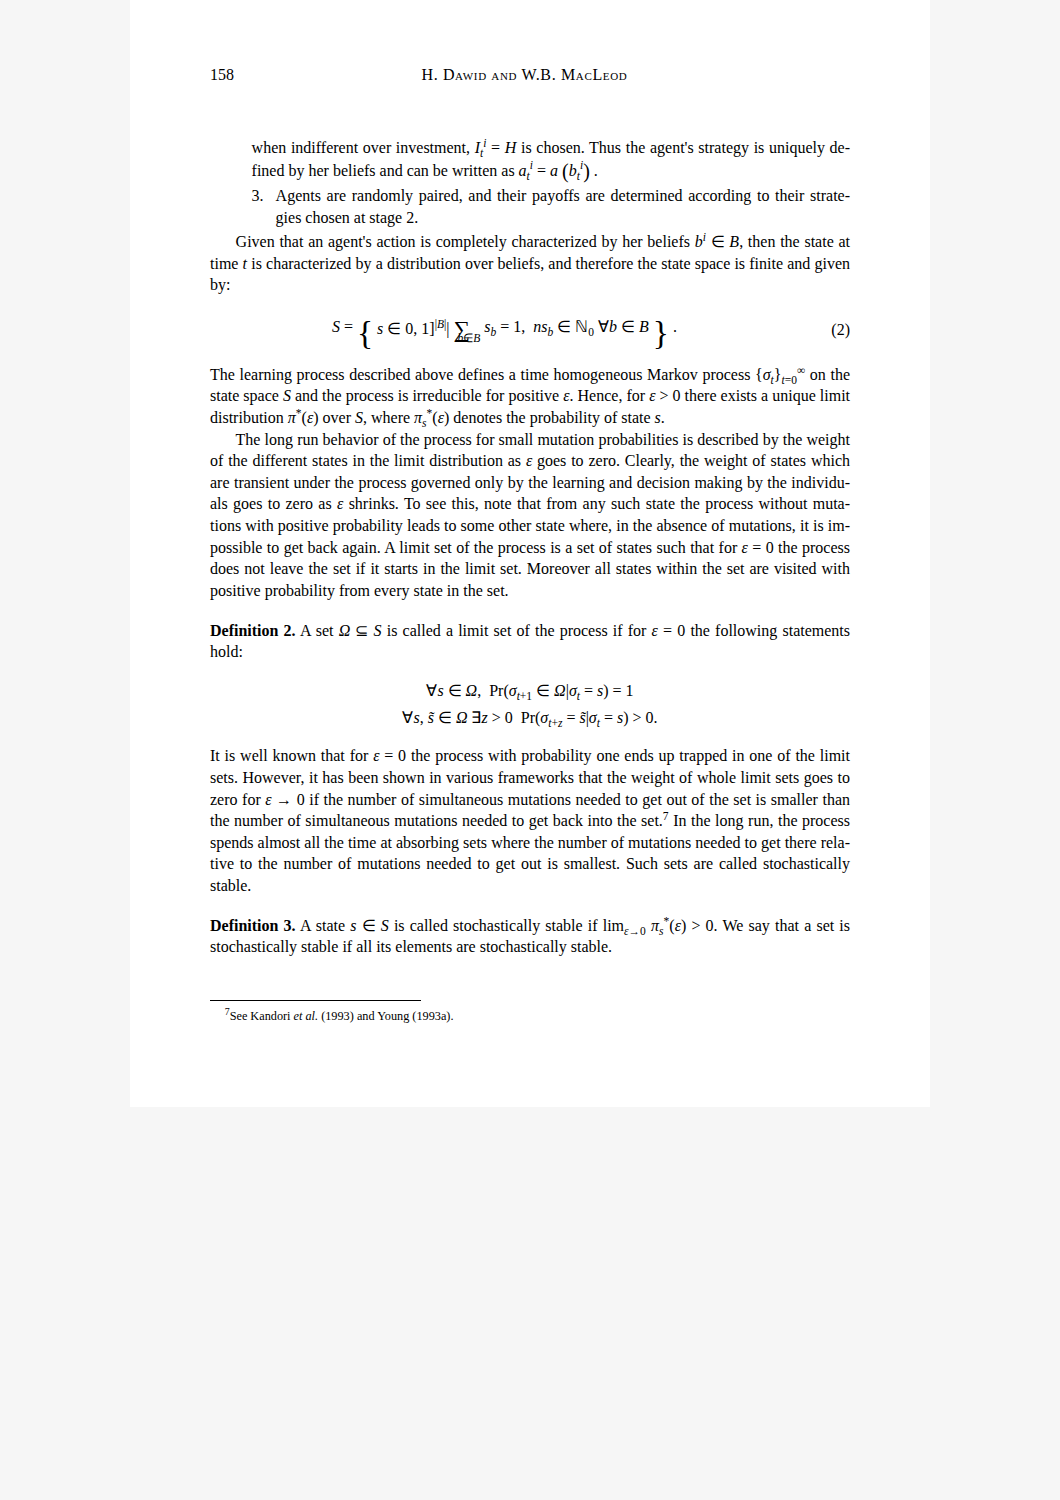158 H. Dawid and W.B. MacLeod
when indifferent over investment, Iti = H is chosen. Thus the agent's strategy is uniquely defined by her beliefs and can be written as ati = a (bti) .
3. Agents are randomly paired, and their payoffs are determined according to their strategies chosen at stage 2.
Given that an agent's action is completely characterized by her beliefs bi ∈ B, then the state at time t is characterized by a distribution over beliefs, and therefore the state space is finite and given by:
S = { s ∈ 0, 1]|B|| ∑b∈B sb = 1, nsb ∈ ℕ0 ∀b ∈ B } .
(2)
The learning process described above defines a time homogeneous Markov process {σt}t=0∞ on the state space S and the process is irreducible for positive ε. Hence, for ε > 0 there exists a unique limit distribution π*(ε) over S, where πs*(ε) denotes the probability of state s.
The long run behavior of the process for small mutation probabilities is described by the weight of the different states in the limit distribution as ε goes to zero. Clearly, the weight of states which are transient under the process governed only by the learning and decision making by the individuals goes to zero as ε shrinks. To see this, note that from any such state the process without mutations with positive probability leads to some other state where, in the absence of mutations, it is impossible to get back again. A limit set of the process is a set of states such that for ε = 0 the process does not leave the set if it starts in the limit set. Moreover all states within the set are visited with positive probability from every state in the set.
Definition 2. A set Ω ⊆ S is called a limit set of the process if for ε = 0 the following statements hold:
∀s ∈ Ω, Pr(σt+1 ∈ Ω|σt = s) = 1
∀s, s̃ ∈ Ω ∃z > 0 Pr(σt+z = s̃|σt = s) > 0.
It is well known that for ε = 0 the process with probability one ends up trapped in one of the limit sets. However, it has been shown in various frameworks that the weight of whole limit sets goes to zero for ε → 0 if the number of simultaneous mutations needed to get out of the set is smaller than the number of simultaneous mutations needed to get back into the set.7 In the long run, the process spends almost all the time at absorbing sets where the number of mutations needed to get there relative to the number of mutations needed to get out is smallest. Such sets are called stochastically stable.
Definition 3. A state s ∈ S is called stochastically stable if limε→0 πs*(ε) > 0. We say that a set is stochastically stable if all its elements are stochastically stable.
7See Kandori et al. (1993) and Young (1993a).